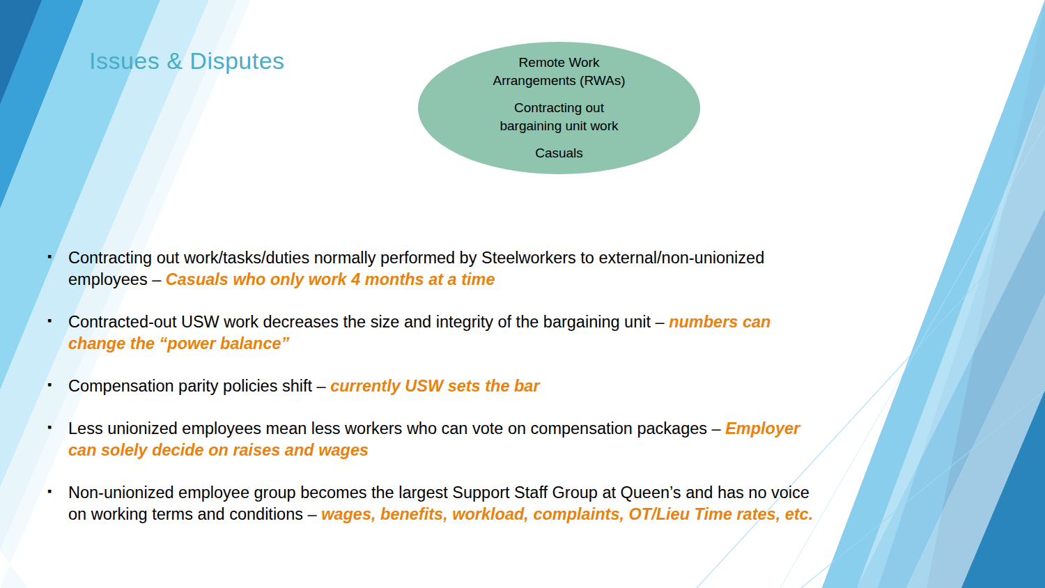Issues & Disputes
Remote Work
Arrangements (RWAs)
Contracting out
bargaining unit work
Casuals
Contracting out work/tasks/duties normally performed by Steelworkers to external/non-unionized employees – Casuals who only work 4 months at a time
Contracted-out USW work decreases the size and integrity of the bargaining unit – numbers can change the “power balance”
Compensation parity policies shift – currently USW sets the bar
Less unionized employees mean less workers who can vote on compensation packages – Employer can solely decide on raises and wages
Non-unionized employee group becomes the largest Support Staff Group at Queen’s and has no voice on working terms and conditions – wages, benefits, workload, complaints, OT/Lieu Time rates, etc.